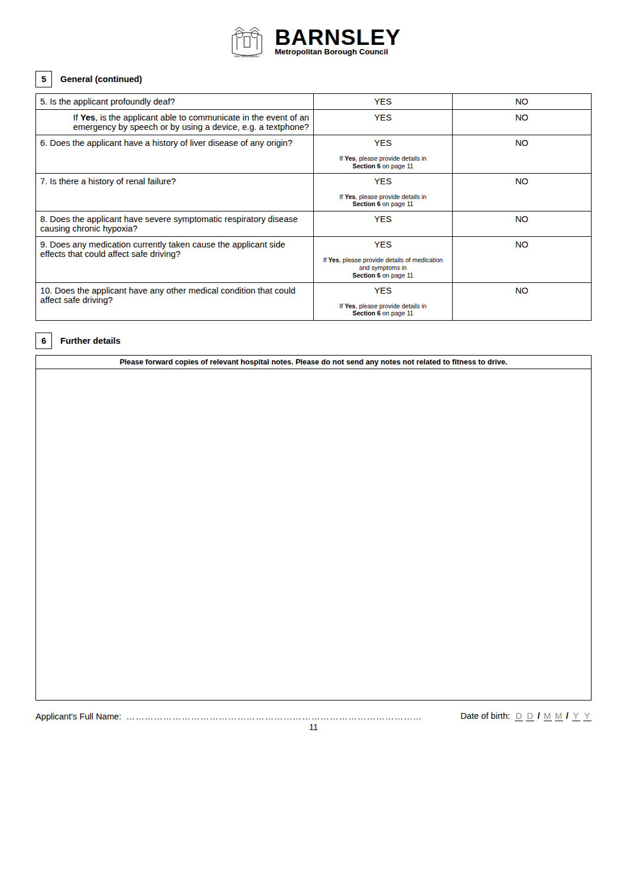SPECTEMUR AGENDO
BARNSLEY
Metropolitan Borough Council
5
General (continued)
| 5. Is the applicant profoundly deaf? | YES | NO |
| If Yes , is the applicant able to communicate in the event of an emergency by speech or by using a device, e.g. a textphone? | YES | NO |
| 6. Does the applicant have a history of liver disease of any origin? | YES If Yes , please provide details in Section 6 on page 11 | NO |
| 7. Is there a history of renal failure? | YES If Yes , please provide details in Section 6 on page 11 | NO |
| 8. Does the applicant have severe symptomatic respiratory disease causing chronic hypoxia? | YES | NO |
| 9. Does any medication currently taken cause the applicant side effects that could affect safe driving? | YES If Yes , please provide details of medication and symptoms in Section 6 on page 11 | NO |
| 10. Does the applicant have any other medical condition that could affect safe driving? | YES If Yes , please provide details in Section 6 on page 11 | NO |
6
Further details
Please forward copies of relevant hospital notes. Please do not send any notes not related to fitness to drive.
Applicant's Full Name: ……………………………………………………………………………………
Date of birth: D D / M M / Y Y
11